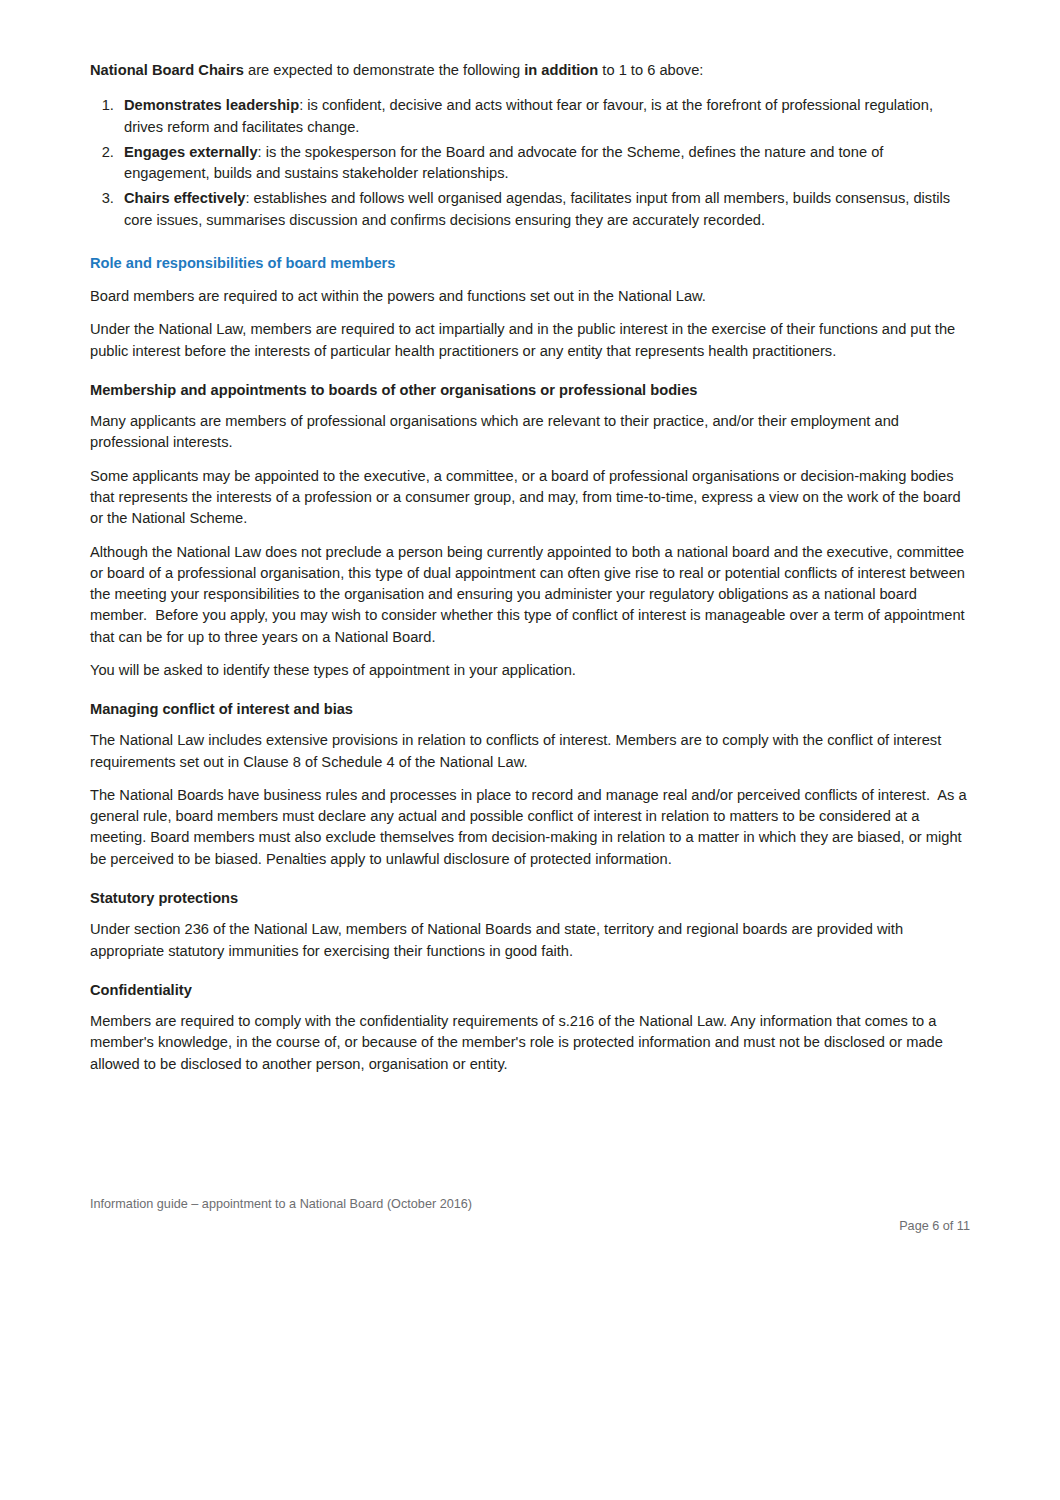National Board Chairs are expected to demonstrate the following in addition to 1 to 6 above:
Demonstrates leadership: is confident, decisive and acts without fear or favour, is at the forefront of professional regulation, drives reform and facilitates change.
Engages externally: is the spokesperson for the Board and advocate for the Scheme, defines the nature and tone of engagement, builds and sustains stakeholder relationships.
Chairs effectively: establishes and follows well organised agendas, facilitates input from all members, builds consensus, distils core issues, summarises discussion and confirms decisions ensuring they are accurately recorded.
Role and responsibilities of board members
Board members are required to act within the powers and functions set out in the National Law.
Under the National Law, members are required to act impartially and in the public interest in the exercise of their functions and put the public interest before the interests of particular health practitioners or any entity that represents health practitioners.
Membership and appointments to boards of other organisations or professional bodies
Many applicants are members of professional organisations which are relevant to their practice, and/or their employment and professional interests.
Some applicants may be appointed to the executive, a committee, or a board of professional organisations or decision-making bodies that represents the interests of a profession or a consumer group, and may, from time-to-time, express a view on the work of the board or the National Scheme.
Although the National Law does not preclude a person being currently appointed to both a national board and the executive, committee or board of a professional organisation, this type of dual appointment can often give rise to real or potential conflicts of interest between the meeting your responsibilities to the organisation and ensuring you administer your regulatory obligations as a national board member. Before you apply, you may wish to consider whether this type of conflict of interest is manageable over a term of appointment that can be for up to three years on a National Board.
You will be asked to identify these types of appointment in your application.
Managing conflict of interest and bias
The National Law includes extensive provisions in relation to conflicts of interest. Members are to comply with the conflict of interest requirements set out in Clause 8 of Schedule 4 of the National Law.
The National Boards have business rules and processes in place to record and manage real and/or perceived conflicts of interest. As a general rule, board members must declare any actual and possible conflict of interest in relation to matters to be considered at a meeting. Board members must also exclude themselves from decision-making in relation to a matter in which they are biased, or might be perceived to be biased. Penalties apply to unlawful disclosure of protected information.
Statutory protections
Under section 236 of the National Law, members of National Boards and state, territory and regional boards are provided with appropriate statutory immunities for exercising their functions in good faith.
Confidentiality
Members are required to comply with the confidentiality requirements of s.216 of the National Law. Any information that comes to a member's knowledge, in the course of, or because of the member's role is protected information and must not be disclosed or made allowed to be disclosed to another person, organisation or entity.
Information guide – appointment to a National Board (October 2016)
Page 6 of 11